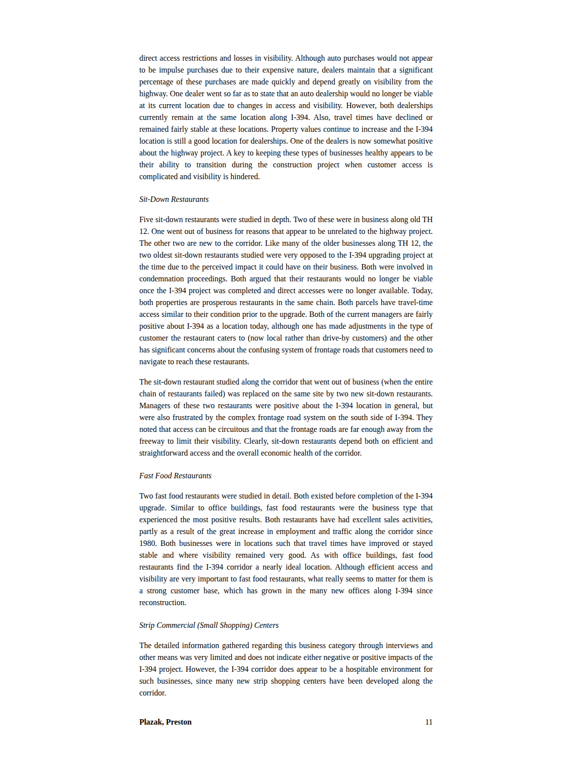direct access restrictions and losses in visibility. Although auto purchases would not appear to be impulse purchases due to their expensive nature, dealers maintain that a significant percentage of these purchases are made quickly and depend greatly on visibility from the highway. One dealer went so far as to state that an auto dealership would no longer be viable at its current location due to changes in access and visibility. However, both dealerships currently remain at the same location along I-394. Also, travel times have declined or remained fairly stable at these locations. Property values continue to increase and the I-394 location is still a good location for dealerships. One of the dealers is now somewhat positive about the highway project. A key to keeping these types of businesses healthy appears to be their ability to transition during the construction project when customer access is complicated and visibility is hindered.
Sit-Down Restaurants
Five sit-down restaurants were studied in depth. Two of these were in business along old TH 12. One went out of business for reasons that appear to be unrelated to the highway project. The other two are new to the corridor. Like many of the older businesses along TH 12, the two oldest sit-down restaurants studied were very opposed to the I-394 upgrading project at the time due to the perceived impact it could have on their business. Both were involved in condemnation proceedings. Both argued that their restaurants would no longer be viable once the I-394 project was completed and direct accesses were no longer available. Today, both properties are prosperous restaurants in the same chain. Both parcels have travel-time access similar to their condition prior to the upgrade. Both of the current managers are fairly positive about I-394 as a location today, although one has made adjustments in the type of customer the restaurant caters to (now local rather than drive-by customers) and the other has significant concerns about the confusing system of frontage roads that customers need to navigate to reach these restaurants.
The sit-down restaurant studied along the corridor that went out of business (when the entire chain of restaurants failed) was replaced on the same site by two new sit-down restaurants. Managers of these two restaurants were positive about the I-394 location in general, but were also frustrated by the complex frontage road system on the south side of I-394. They noted that access can be circuitous and that the frontage roads are far enough away from the freeway to limit their visibility. Clearly, sit-down restaurants depend both on efficient and straightforward access and the overall economic health of the corridor.
Fast Food Restaurants
Two fast food restaurants were studied in detail. Both existed before completion of the I-394 upgrade. Similar to office buildings, fast food restaurants were the business type that experienced the most positive results. Both restaurants have had excellent sales activities, partly as a result of the great increase in employment and traffic along the corridor since 1980. Both businesses were in locations such that travel times have improved or stayed stable and where visibility remained very good. As with office buildings, fast food restaurants find the I-394 corridor a nearly ideal location. Although efficient access and visibility are very important to fast food restaurants, what really seems to matter for them is a strong customer base, which has grown in the many new offices along I-394 since reconstruction.
Strip Commercial (Small Shopping) Centers
The detailed information gathered regarding this business category through interviews and other means was very limited and does not indicate either negative or positive impacts of the I-394 project. However, the I-394 corridor does appear to be a hospitable environment for such businesses, since many new strip shopping centers have been developed along the corridor.
Plazak, Preston 11